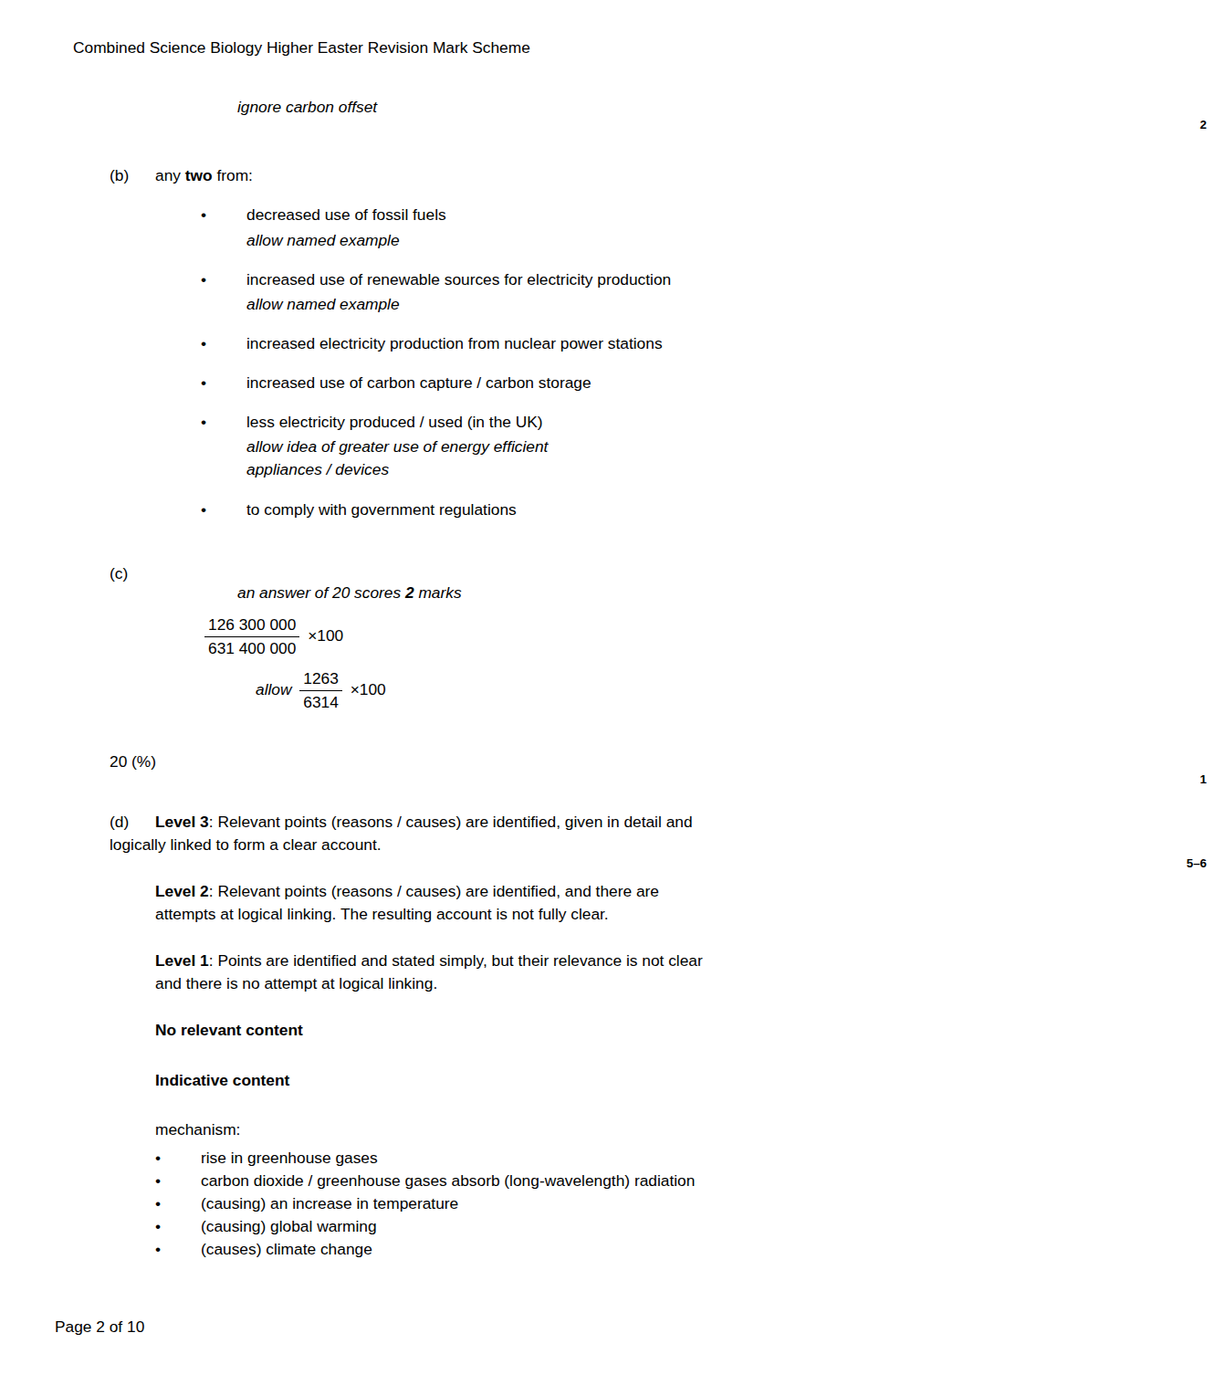Combined Science Biology Higher Easter Revision Mark Scheme
ignore carbon offset
2
(b) any two from:
•decreased use of fossil fuels
allow named example
•increased use of renewable sources for electricity production
allow named example
•increased electricity production from nuclear power stations
•increased use of carbon capture / carbon storage
•less electricity produced / used (in the UK)
allow idea of greater use of energy efficient
appliances / devices
•to comply with government regulations
2
(c)
an answer of 20 scores 2 marks
126 300 000 631 400 000 ×100
allow 1263 6314 ×100
1
20 (%)
1
(d) Level 3: Relevant points (reasons / causes) are identified, given in detail and
logically linked to form a clear account.
5–6
Level 2: Relevant points (reasons / causes) are identified, and there are
attempts at logical linking. The resulting account is not fully clear.
3–4
Level 1: Points are identified and stated simply, but their relevance is not clear
and there is no attempt at logical linking.
1–2
No relevant content
0
Indicative content
mechanism:
•rise in greenhouse gases
•carbon dioxide / greenhouse gases absorb (long-wavelength) radiation
•(causing) an increase in temperature
•(causing) global warming
•(causes) climate change
Page 2 of 10